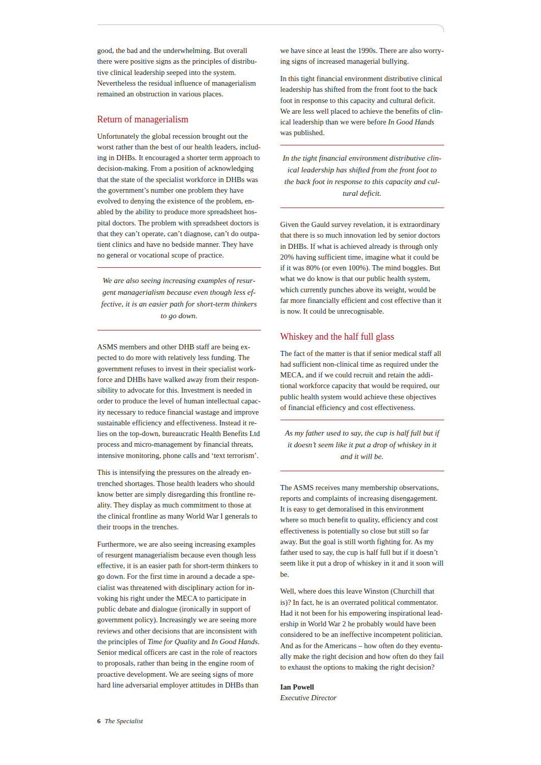good, the bad and the underwhelming. But overall there were positive signs as the principles of distributive clinical leadership seeped into the system. Nevertheless the residual influence of managerialism remained an obstruction in various places.
Return of managerialism
Unfortunately the global recession brought out the worst rather than the best of our health leaders, including in DHBs. It encouraged a shorter term approach to decision-making. From a position of acknowledging that the state of the specialist workforce in DHBs was the government’s number one problem they have evolved to denying the existence of the problem, enabled by the ability to produce more spreadsheet hospital doctors. The problem with spreadsheet doctors is that they can’t operate, can’t diagnose, can’t do outpatient clinics and have no bedside manner. They have no general or vocational scope of practice.
We are also seeing increasing examples of resurgent managerialism because even though less effective, it is an easier path for short-term thinkers to go down.
ASMS members and other DHB staff are being expected to do more with relatively less funding. The government refuses to invest in their specialist workforce and DHBs have walked away from their responsibility to advocate for this. Investment is needed in order to produce the level of human intellectual capacity necessary to reduce financial wastage and improve sustainable efficiency and effectiveness. Instead it relies on the top-down, bureaucratic Health Benefits Ltd process and micro-management by financial threats, intensive monitoring, phone calls and ‘text terrorism’.
This is intensifying the pressures on the already entrenched shortages. Those health leaders who should know better are simply disregarding this frontline reality. They display as much commitment to those at the clinical frontline as many World War I generals to their troops in the trenches.
Furthermore, we are also seeing increasing examples of resurgent managerialism because even though less effective, it is an easier path for short-term thinkers to go down. For the first time in around a decade a specialist was threatened with disciplinary action for invoking his right under the MECA to participate in public debate and dialogue (ironically in support of government policy). Increasingly we are seeing more reviews and other decisions that are inconsistent with the principles of Time for Quality and In Good Hands. Senior medical officers are cast in the role of reactors to proposals, rather than being in the engine room of proactive development. We are seeing signs of more hard line adversarial employer attitudes in DHBs than we have since at least the 1990s. There are also worrying signs of increased managerial bullying.
In this tight financial environment distributive clinical leadership has shifted from the front foot to the back foot in response to this capacity and cultural deficit. We are less well placed to achieve the benefits of clinical leadership than we were before In Good Hands was published.
In the tight financial environment distributive clinical leadership has shifted from the front foot to the back foot in response to this capacity and cultural deficit.
Given the Gauld survey revelation, it is extraordinary that there is so much innovation led by senior doctors in DHBs. If what is achieved already is through only 20% having sufficient time, imagine what it could be if it was 80% (or even 100%). The mind boggles. But what we do know is that our public health system, which currently punches above its weight, would be far more financially efficient and cost effective than it is now. It could be unrecognisable.
Whiskey and the half full glass
The fact of the matter is that if senior medical staff all had sufficient non-clinical time as required under the MECA, and if we could recruit and retain the additional workforce capacity that would be required, our public health system would achieve these objectives of financial efficiency and cost effectiveness.
As my father used to say, the cup is half full but if it doesn’t seem like it put a drop of whiskey in it and it will be.
The ASMS receives many membership observations, reports and complaints of increasing disengagement. It is easy to get demoralised in this environment where so much benefit to quality, efficiency and cost effectiveness is potentially so close but still so far away. But the goal is still worth fighting for. As my father used to say, the cup is half full but if it doesn’t seem like it put a drop of whiskey in it and it soon will be.
Well, where does this leave Winston (Churchill that is)? In fact, he is an overrated political commentator. Had it not been for his empowering inspirational leadership in World War 2 he probably would have been considered to be an ineffective incompetent politician. And as for the Americans – how often do they eventually make the right decision and how often do they fail to exhaust the options to making the right decision?
Ian Powell Executive Director
6 The Specialist